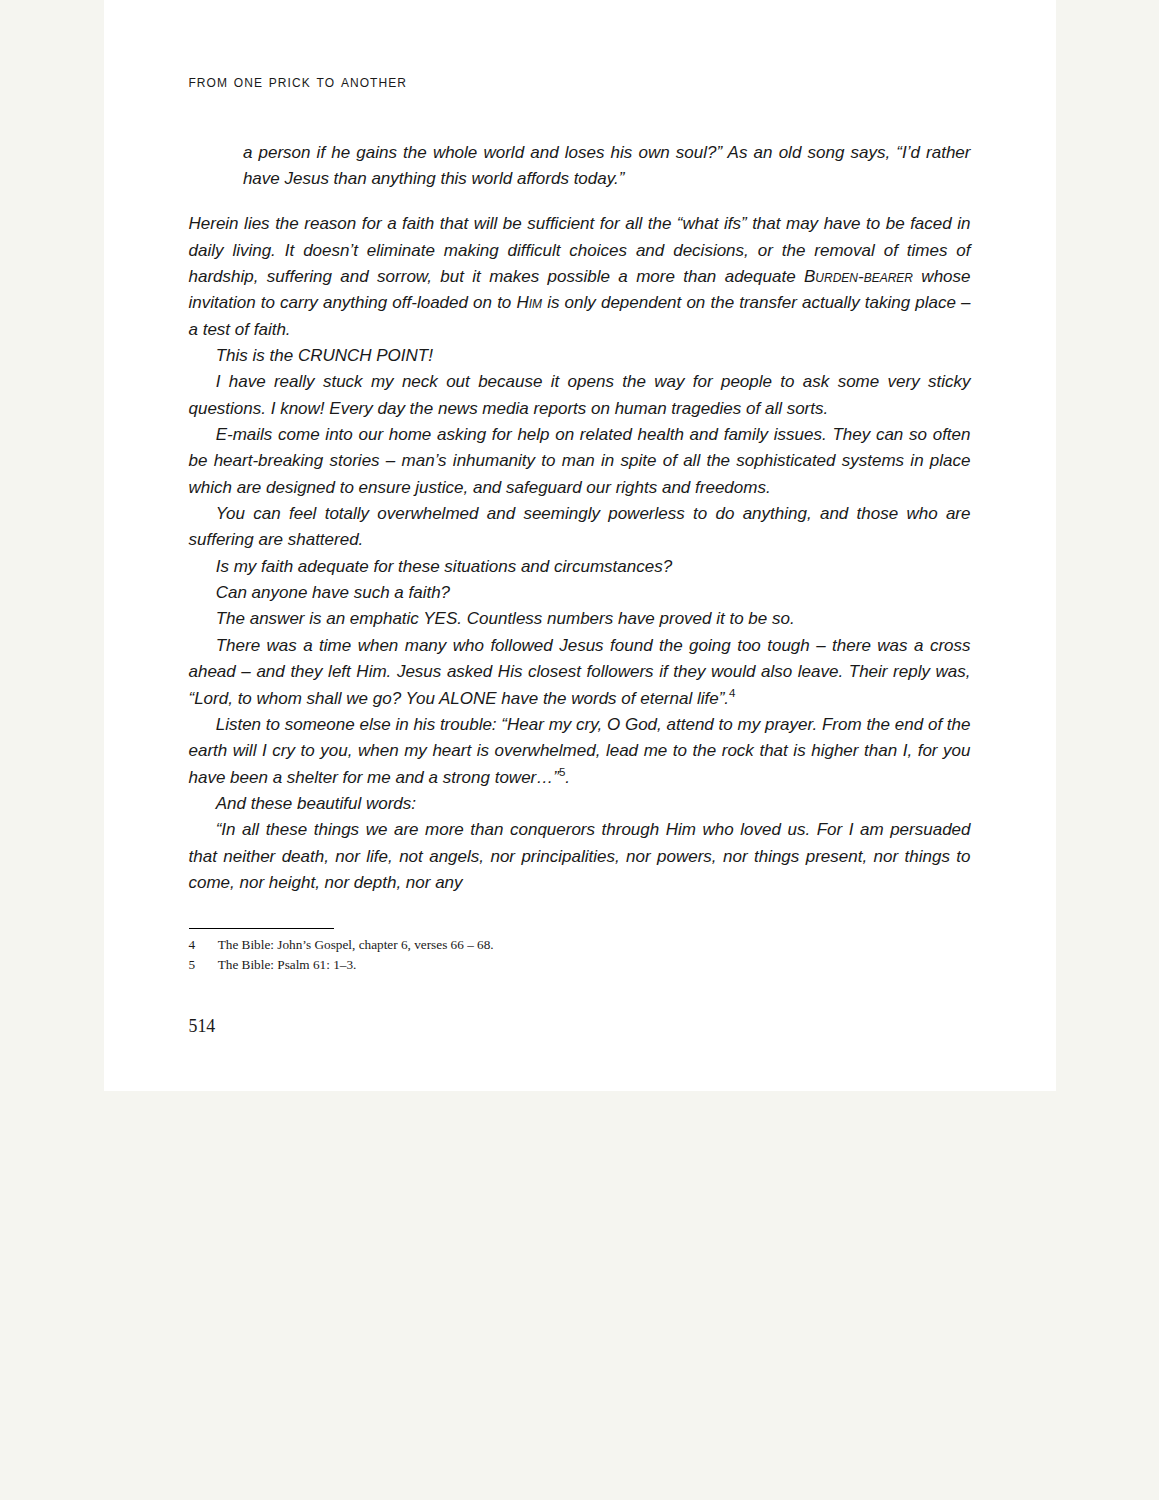From One Prick to Another
a person if he gains the whole world and loses his own soul?” As an old song says, “I’d rather have Jesus than anything this world affords today.”
Herein lies the reason for a faith that will be sufficient for all the “what ifs” that may have to be faced in daily living. It doesn’t eliminate making difficult choices and decisions, or the removal of times of hardship, suffering and sorrow, but it makes possible a more than adequate Burden-bearer whose invitation to carry anything off-loaded on to Him is only dependent on the transfer actually taking place – a test of faith.
This is the CRUNCH POINT!
I have really stuck my neck out because it opens the way for people to ask some very sticky questions. I know! Every day the news media reports on human tragedies of all sorts.
E-mails come into our home asking for help on related health and family issues. They can so often be heart-breaking stories – man’s inhumanity to man in spite of all the sophisticated systems in place which are designed to ensure justice, and safeguard our rights and freedoms.
You can feel totally overwhelmed and seemingly powerless to do anything, and those who are suffering are shattered.
Is my faith adequate for these situations and circumstances?
Can anyone have such a faith?
The answer is an emphatic YES. Countless numbers have proved it to be so.
There was a time when many who followed Jesus found the going too tough – there was a cross ahead – and they left Him. Jesus asked His closest followers if they would also leave. Their reply was, “Lord, to whom shall we go? You ALONE have the words of eternal life”.4
Listen to someone else in his trouble: “Hear my cry, O God, attend to my prayer. From the end of the earth will I cry to you, when my heart is overwhelmed, lead me to the rock that is higher than I, for you have been a shelter for me and a strong tower…”5.
And these beautiful words:
“In all these things we are more than conquerors through Him who loved us. For I am persuaded that neither death, nor life, not angels, nor principalities, nor powers, nor things present, nor things to come, nor height, nor depth, nor any
4 The Bible: John’s Gospel, chapter 6, verses 66 – 68.
5 The Bible: Psalm 61: 1–3.
514